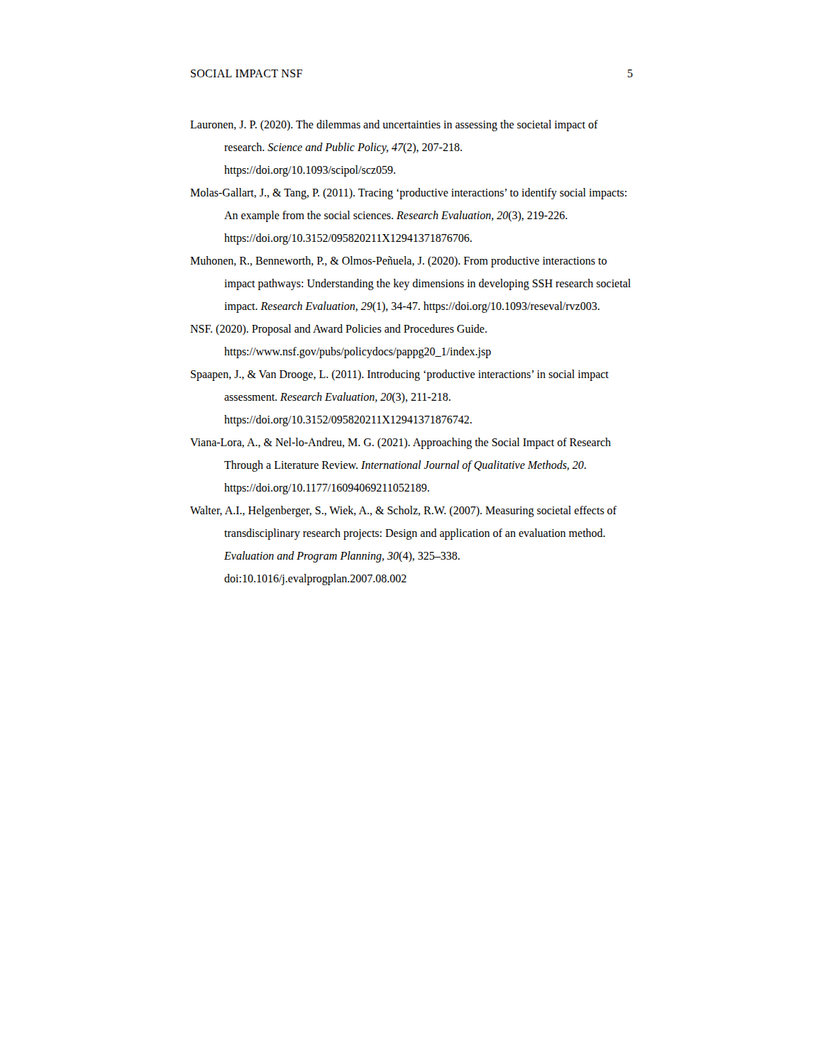Social Impact NSF 5
References
Lauronen, J. P. (2020). The dilemmas and uncertainties in assessing the societal impact of research. Science and Public Policy, 47(2), 207-218. https://doi.org/10.1093/scipol/scz059.
Molas-Gallart, J., & Tang, P. (2011). Tracing ‘productive interactions’ to identify social impacts: An example from the social sciences. Research Evaluation, 20(3), 219-226. https://doi.org/10.3152/095820211X12941371876706.
Muhonen, R., Benneworth, P., & Olmos-Peñuela, J. (2020). From productive interactions to impact pathways: Understanding the key dimensions in developing SSH research societal impact. Research Evaluation, 29(1), 34-47. https://doi.org/10.1093/reseval/rvz003.
NSF. (2020). Proposal and Award Policies and Procedures Guide. https://www.nsf.gov/pubs/policydocs/pappg20_1/index.jsp
Spaapen, J., & Van Drooge, L. (2011). Introducing ‘productive interactions’ in social impact assessment. Research Evaluation, 20(3), 211-218. https://doi.org/10.3152/095820211X12941371876742.
Viana-Lora, A., & Nel-lo-Andreu, M. G. (2021). Approaching the Social Impact of Research Through a Literature Review. International Journal of Qualitative Methods, 20. https://doi.org/10.1177/16094069211052189.
Walter, A.I., Helgenberger, S., Wiek, A., & Scholz, R.W. (2007). Measuring societal effects of transdisciplinary research projects: Design and application of an evaluation method. Evaluation and Program Planning, 30(4), 325–338. doi:10.1016/j.evalprogplan.2007.08.002